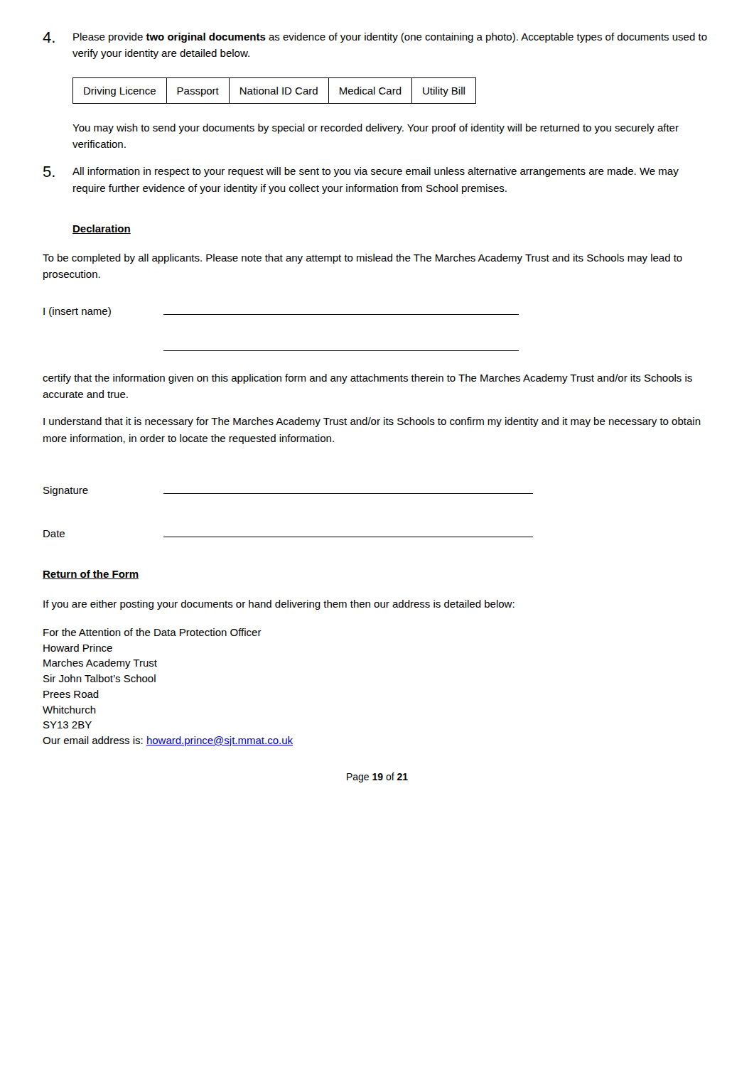4. Please provide two original documents as evidence of your identity (one containing a photo). Acceptable types of documents used to verify your identity are detailed below.
| Driving Licence | Passport | National ID Card | Medical Card | Utility Bill |
You may wish to send your documents by special or recorded delivery. Your proof of identity will be returned to you securely after verification.
5. All information in respect to your request will be sent to you via secure email unless alternative arrangements are made. We may require further evidence of your identity if you collect your information from School premises.
Declaration
To be completed by all applicants. Please note that any attempt to mislead the The Marches Academy Trust and its Schools may lead to prosecution.
I (insert name)
certify that the information given on this application form and any attachments therein to The Marches Academy Trust and/or its Schools is accurate and true.
I understand that it is necessary for The Marches Academy Trust and/or its Schools to confirm my identity and it may be necessary to obtain more information, in order to locate the requested information.
Signature
Date
Return of the Form
If you are either posting your documents or hand delivering them then our address is detailed below:
For the Attention of the Data Protection Officer
Howard Prince
Marches Academy Trust
Sir John Talbot’s School
Prees Road
Whitchurch
SY13 2BY
Our email address is: howard.prince@sjt.mmat.co.uk
Page 19 of 21